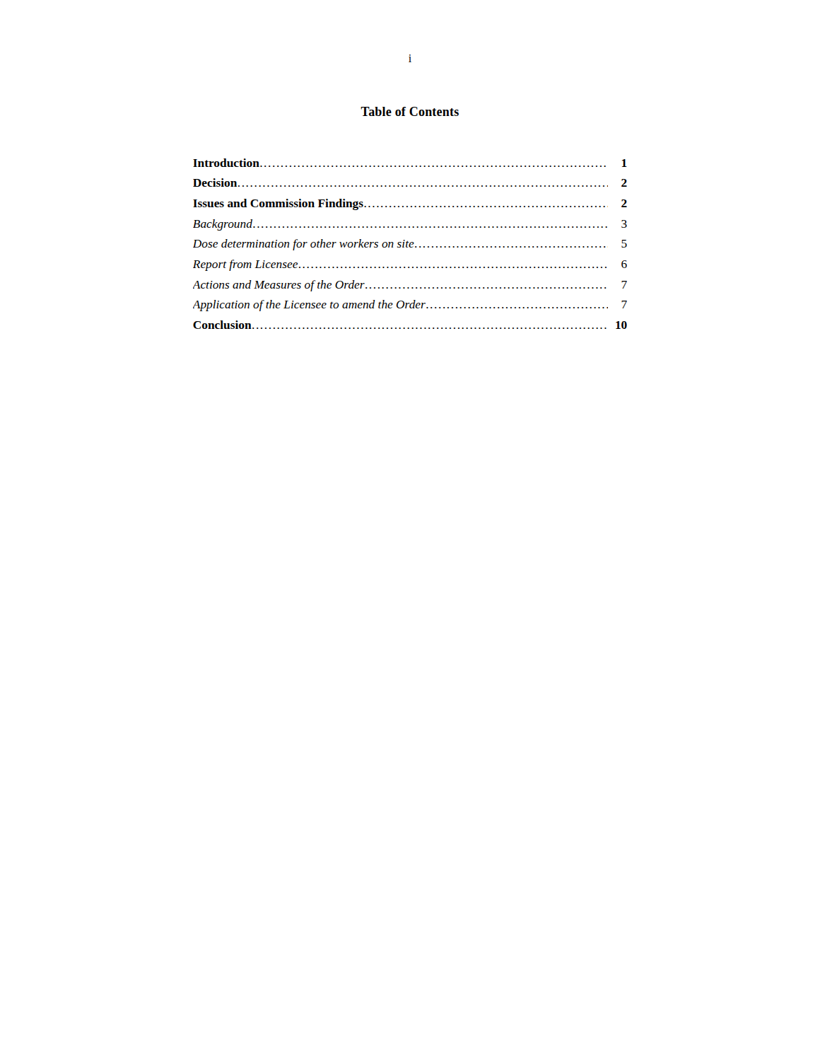i
Table of Contents
Introduction .................................................................................................................................. 1
Decision ....................................................................................................................................... 2
Issues and Commission Findings ............................................................................................. 2
Background ................................................................................................................................. 3
Dose determination for other workers on site .......................................................................... 5
Report from Licensee ................................................................................................................. 6
Actions and Measures of the Order ......................................................................................... 7
Application of the Licensee to amend the Order ....................................................................... 7
Conclusion .................................................................................................................................. 10